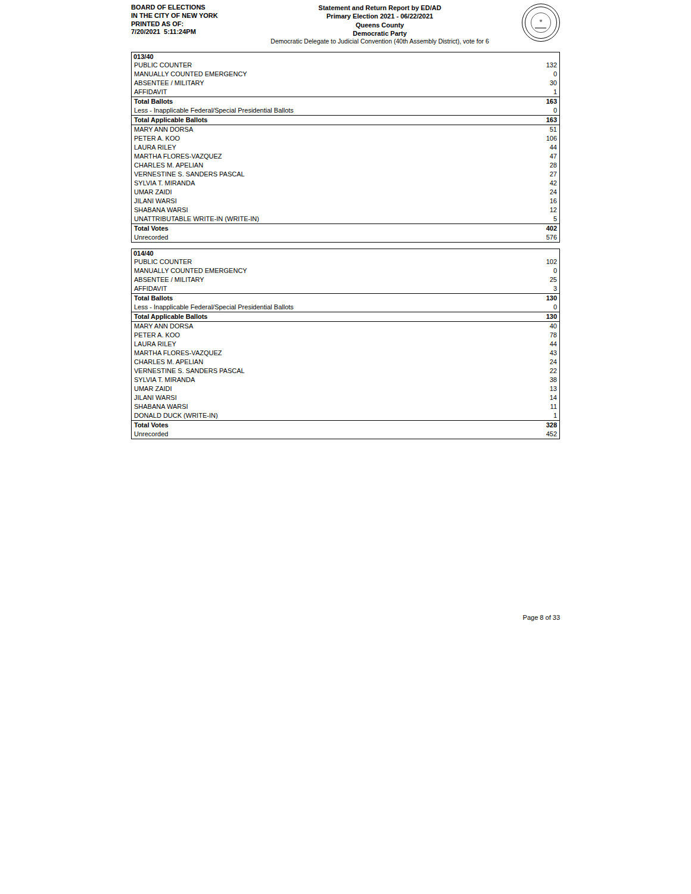BOARD OF ELECTIONS
IN THE CITY OF NEW YORK
PRINTED AS OF:
7/20/2021 5:11:24PM
Statement and Return Report by ED/AD
Primary Election 2021 - 06/22/2021
Queens County
Democratic Party
Democratic Delegate to Judicial Convention (40th Assembly District), vote for 6
013/40
| PUBLIC COUNTER | 132 |
| MANUALLY COUNTED EMERGENCY | 0 |
| ABSENTEE / MILITARY | 30 |
| AFFIDAVIT | 1 |
| Total Ballots | 163 |
| Less - Inapplicable Federal/Special Presidential Ballots | 0 |
| Total Applicable Ballots | 163 |
| MARY ANN DORSA | 51 |
| PETER A. KOO | 106 |
| LAURA RILEY | 44 |
| MARTHA FLORES-VAZQUEZ | 47 |
| CHARLES M. APELIAN | 28 |
| VERNESTINE S. SANDERS PASCAL | 27 |
| SYLVIA T. MIRANDA | 42 |
| UMAR ZAIDI | 24 |
| JILANI WARSI | 16 |
| SHABANA WARSI | 12 |
| UNATTRIBUTABLE WRITE-IN (WRITE-IN) | 5 |
| Total Votes | 402 |
| Unrecorded | 576 |
014/40
| PUBLIC COUNTER | 102 |
| MANUALLY COUNTED EMERGENCY | 0 |
| ABSENTEE / MILITARY | 25 |
| AFFIDAVIT | 3 |
| Total Ballots | 130 |
| Less - Inapplicable Federal/Special Presidential Ballots | 0 |
| Total Applicable Ballots | 130 |
| MARY ANN DORSA | 40 |
| PETER A. KOO | 78 |
| LAURA RILEY | 44 |
| MARTHA FLORES-VAZQUEZ | 43 |
| CHARLES M. APELIAN | 24 |
| VERNESTINE S. SANDERS PASCAL | 22 |
| SYLVIA T. MIRANDA | 38 |
| UMAR ZAIDI | 13 |
| JILANI WARSI | 14 |
| SHABANA WARSI | 11 |
| DONALD DUCK (WRITE-IN) | 1 |
| Total Votes | 328 |
| Unrecorded | 452 |
Page 8 of 33